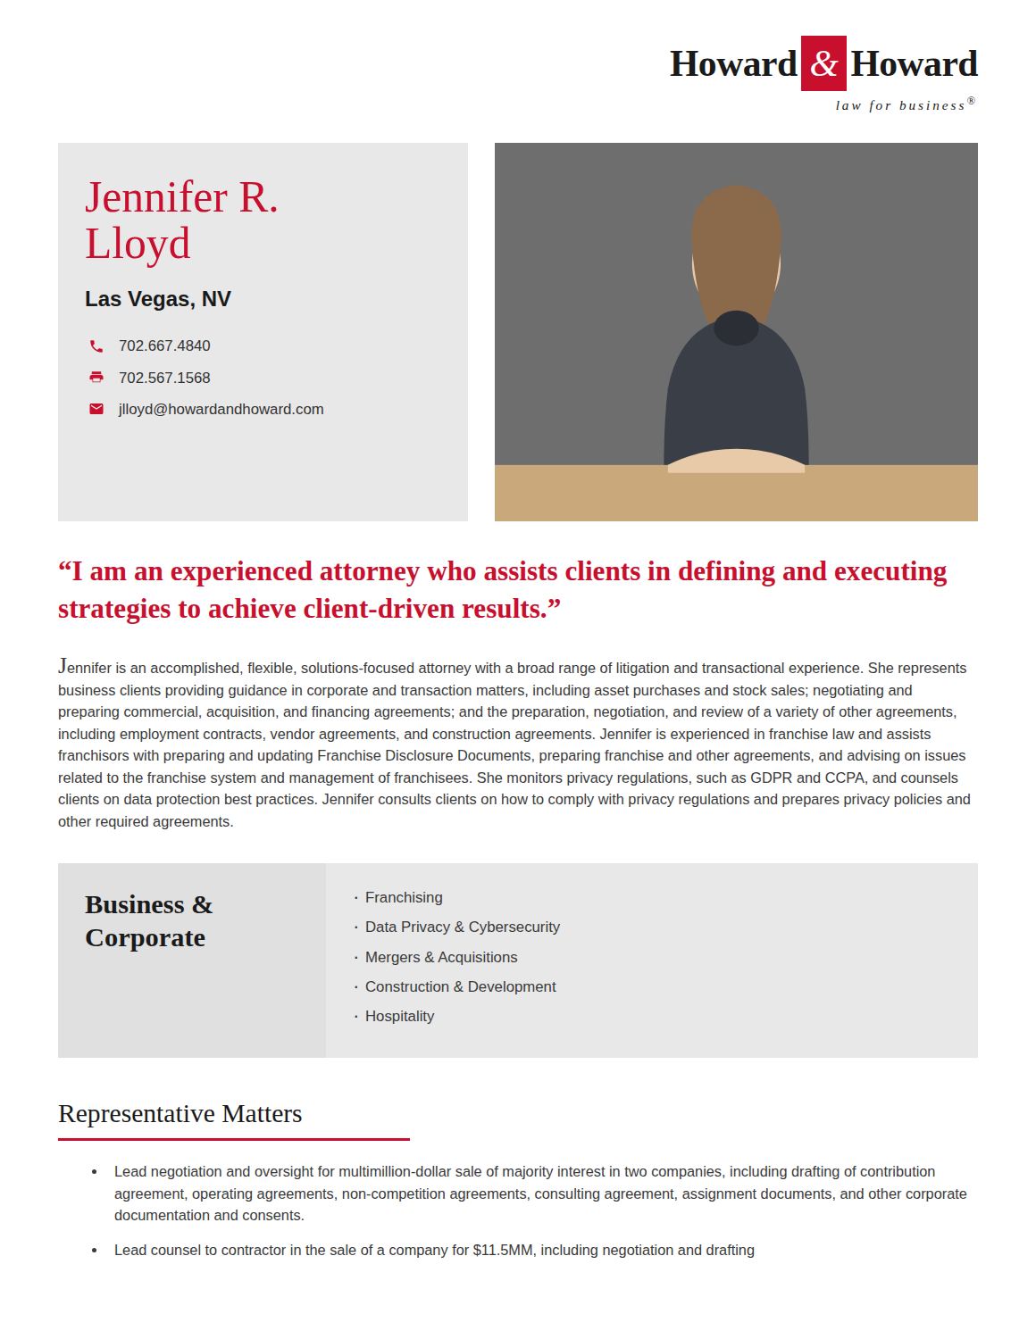Howard&Howard
law for business®
Jennifer R.
Lloyd
Las Vegas, NV
702.667.4840
702.567.1568
jlloyd@howardandhoward.com
“I am an experienced attorney who assists clients in defining and executing strategies to achieve client-driven results.”
Jennifer is an accomplished, flexible, solutions-focused attorney with a broad range of litigation and transactional experience. She represents business clients providing guidance in corporate and transaction matters, including asset purchases and stock sales; negotiating and preparing commercial, acquisition, and financing agreements; and the preparation, negotiation, and review of a variety of other agreements, including employment contracts, vendor agreements, and construction agreements. Jennifer is experienced in franchise law and assists franchisors with preparing and updating Franchise Disclosure Documents, preparing franchise and other agreements, and advising on issues related to the franchise system and management of franchisees. She monitors privacy regulations, such as GDPR and CCPA, and counsels clients on data protection best practices. Jennifer consults clients on how to comply with privacy regulations and prepares privacy policies and other required agreements.
Business &
Corporate
Franchising
Data Privacy & Cybersecurity
Mergers & Acquisitions
Construction & Development
Hospitality
Representative Matters
Lead negotiation and oversight for multimillion-dollar sale of majority interest in two companies, including drafting of contribution agreement, operating agreements, non-competition agreements, consulting agreement, assignment documents, and other corporate documentation and consents.
Lead counsel to contractor in the sale of a company for $11.5MM, including negotiation and drafting